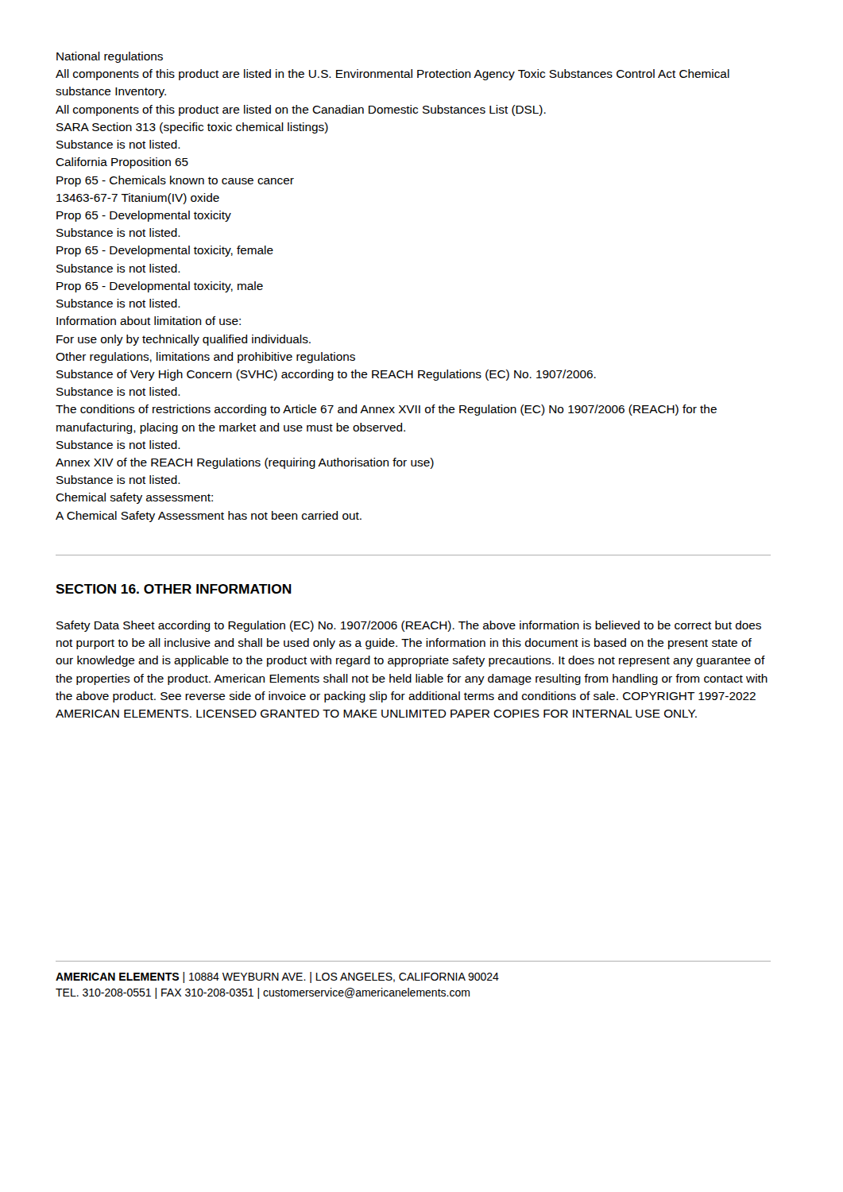National regulations
All components of this product are listed in the U.S. Environmental Protection Agency Toxic Substances Control Act Chemical substance Inventory.
All components of this product are listed on the Canadian Domestic Substances List (DSL).
SARA Section 313 (specific toxic chemical listings)
Substance is not listed.
California Proposition 65
Prop 65 - Chemicals known to cause cancer
13463-67-7 Titanium(IV) oxide
Prop 65 - Developmental toxicity
Substance is not listed.
Prop 65 - Developmental toxicity, female
Substance is not listed.
Prop 65 - Developmental toxicity, male
Substance is not listed.
Information about limitation of use:
For use only by technically qualified individuals.
Other regulations, limitations and prohibitive regulations
Substance of Very High Concern (SVHC) according to the REACH Regulations (EC) No. 1907/2006.
Substance is not listed.
The conditions of restrictions according to Article 67 and Annex XVII of the Regulation (EC) No 1907/2006 (REACH) for the manufacturing, placing on the market and use must be observed.
Substance is not listed.
Annex XIV of the REACH Regulations (requiring Authorisation for use)
Substance is not listed.
Chemical safety assessment:
A Chemical Safety Assessment has not been carried out.
SECTION 16. OTHER INFORMATION
Safety Data Sheet according to Regulation (EC) No. 1907/2006 (REACH). The above information is believed to be correct but does not purport to be all inclusive and shall be used only as a guide. The information in this document is based on the present state of our knowledge and is applicable to the product with regard to appropriate safety precautions. It does not represent any guarantee of the properties of the product. American Elements shall not be held liable for any damage resulting from handling or from contact with the above product. See reverse side of invoice or packing slip for additional terms and conditions of sale. COPYRIGHT 1997-2022 AMERICAN ELEMENTS. LICENSED GRANTED TO MAKE UNLIMITED PAPER COPIES FOR INTERNAL USE ONLY.
AMERICAN ELEMENTS | 10884 WEYBURN AVE. | LOS ANGELES, CALIFORNIA 90024
TEL. 310-208-0551 | FAX 310-208-0351 | customerservice@americanelements.com